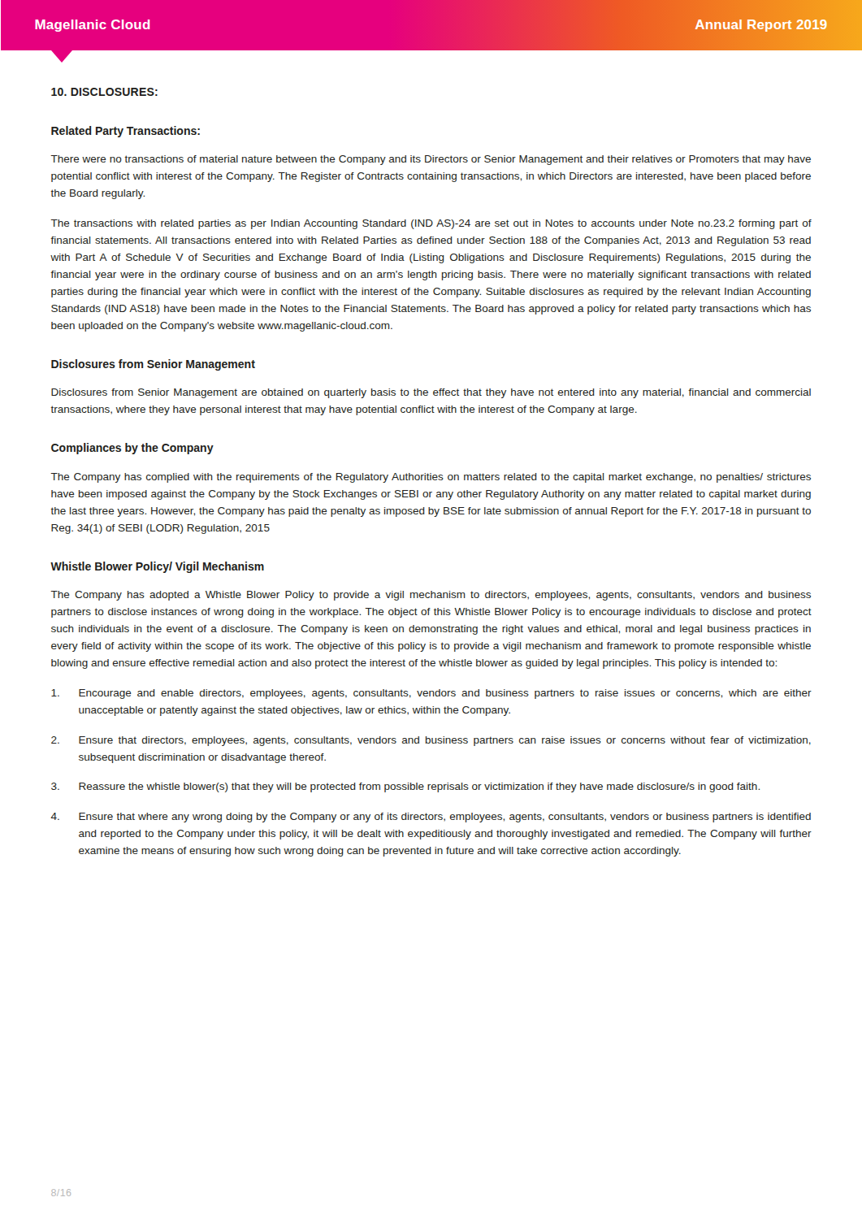Magellanic Cloud
Annual Report 2019
10. DISCLOSURES:
Related Party Transactions:
There were no transactions of material nature between the Company and its Directors or Senior Management and their relatives or Promoters that may have potential conflict with interest of the Company. The Register of Contracts containing transactions, in which Directors are interested, have been placed before the Board regularly.
The transactions with related parties as per Indian Accounting Standard (IND AS)-24 are set out in Notes to accounts under Note no.23.2 forming part of financial statements. All transactions entered into with Related Parties as defined under Section 188 of the Companies Act, 2013 and Regulation 53 read with Part A of Schedule V of Securities and Exchange Board of India (Listing Obligations and Disclosure Requirements) Regulations, 2015 during the financial year were in the ordinary course of business and on an arm's length pricing basis. There were no materially significant transactions with related parties during the financial year which were in conflict with the interest of the Company. Suitable disclosures as required by the relevant Indian Accounting Standards (IND AS18) have been made in the Notes to the Financial Statements. The Board has approved a policy for related party transactions which has been uploaded on the Company's website www.magellanic-cloud.com.
Disclosures from Senior Management
Disclosures from Senior Management are obtained on quarterly basis to the effect that they have not entered into any material, financial and commercial transactions, where they have personal interest that may have potential conflict with the interest of the Company at large.
Compliances by the Company
The Company has complied with the requirements of the Regulatory Authorities on matters related to the capital market exchange, no penalties/ strictures have been imposed against the Company by the Stock Exchanges or SEBI or any other Regulatory Authority on any matter related to capital market during the last three years. However, the Company has paid the penalty as imposed by BSE for late submission of annual Report for the F.Y. 2017-18 in pursuant to Reg. 34(1) of SEBI (LODR) Regulation, 2015
Whistle Blower Policy/ Vigil Mechanism
The Company has adopted a Whistle Blower Policy to provide a vigil mechanism to directors, employees, agents, consultants, vendors and business partners to disclose instances of wrong doing in the workplace. The object of this Whistle Blower Policy is to encourage individuals to disclose and protect such individuals in the event of a disclosure. The Company is keen on demonstrating the right values and ethical, moral and legal business practices in every field of activity within the scope of its work. The objective of this policy is to provide a vigil mechanism and framework to promote responsible whistle blowing and ensure effective remedial action and also protect the interest of the whistle blower as guided by legal principles. This policy is intended to:
Encourage and enable directors, employees, agents, consultants, vendors and business partners to raise issues or concerns, which are either unacceptable or patently against the stated objectives, law or ethics, within the Company.
Ensure that directors, employees, agents, consultants, vendors and business partners can raise issues or concerns without fear of victimization, subsequent discrimination or disadvantage thereof.
Reassure the whistle blower(s) that they will be protected from possible reprisals or victimization if they have made disclosure/s in good faith.
Ensure that where any wrong doing by the Company or any of its directors, employees, agents, consultants, vendors or business partners is identified and reported to the Company under this policy, it will be dealt with expeditiously and thoroughly investigated and remedied. The Company will further examine the means of ensuring how such wrong doing can be prevented in future and will take corrective action accordingly.
8/16